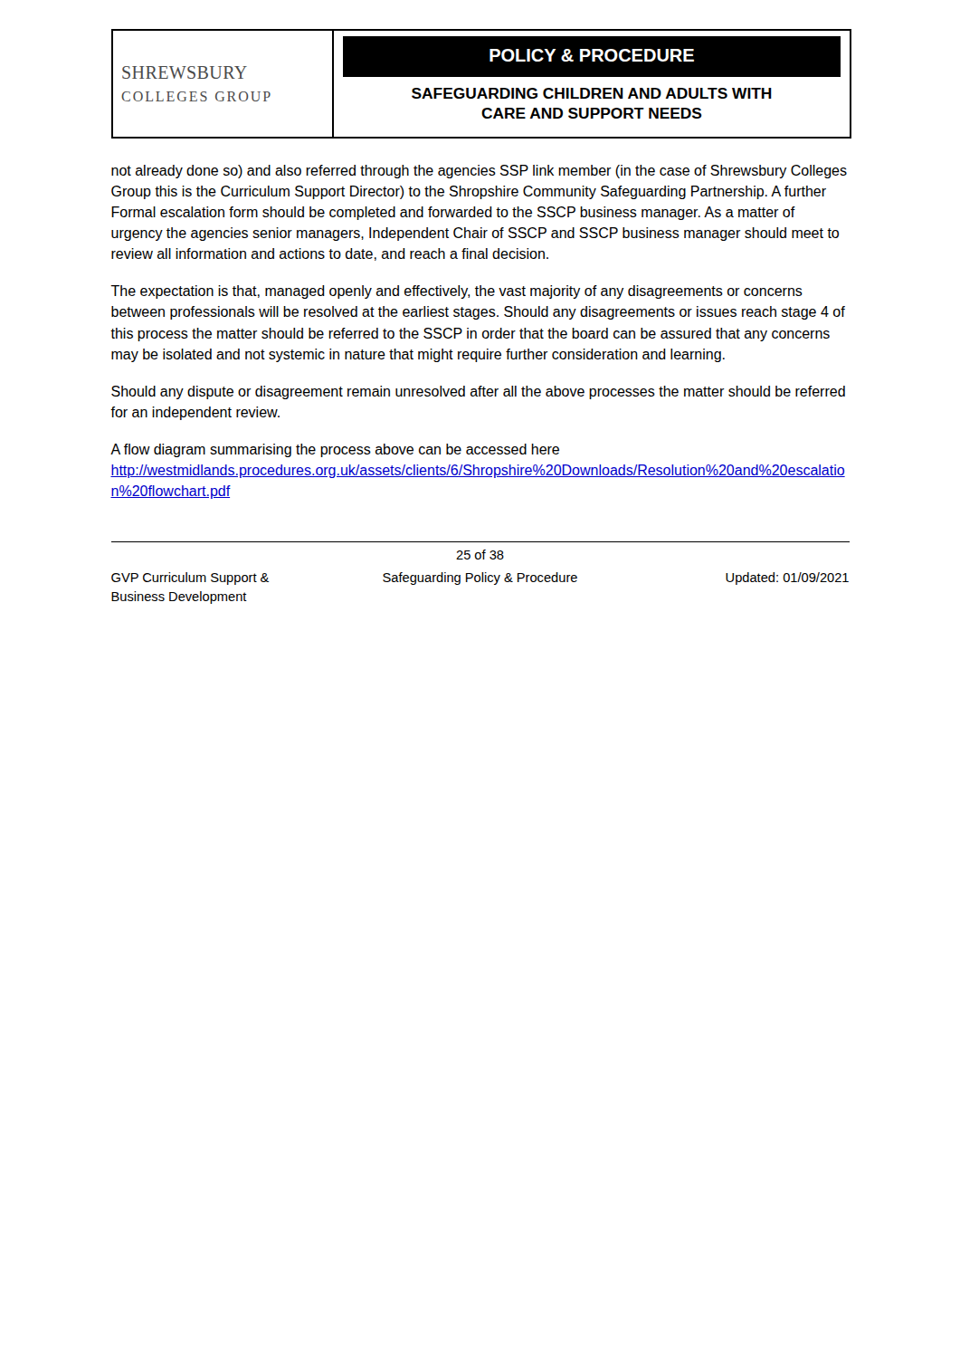SHREWSBURY
COLLEGES GROUP
POLICY & PROCEDURE
SAFEGUARDING CHILDREN AND ADULTS WITH
CARE AND SUPPORT NEEDS
not already done so) and also referred through the agencies SSP link member (in the case of Shrewsbury Colleges Group this is the Curriculum Support Director) to the Shropshire Community Safeguarding Partnership. A further Formal escalation form should be completed and forwarded to the SSCP business manager. As a matter of urgency the agencies senior managers, Independent Chair of SSCP and SSCP business manager should meet to review all information and actions to date, and reach a final decision.
The expectation is that, managed openly and effectively, the vast majority of any disagreements or concerns between professionals will be resolved at the earliest stages. Should any disagreements or issues reach stage 4 of this process the matter should be referred to the SSCP in order that the board can be assured that any concerns may be isolated and not systemic in nature that might require further consideration and learning.
Should any dispute or disagreement remain unresolved after all the above processes the matter should be referred for an independent review.
A flow diagram summarising the process above can be accessed here
http://westmidlands.procedures.org.uk/assets/clients/6/Shropshire%20Downloads/Resolution%20and%20escalation%20flowchart.pdf
25 of 38
GVP Curriculum Support &
Business Development Safeguarding Policy & Procedure Updated: 01/09/2021